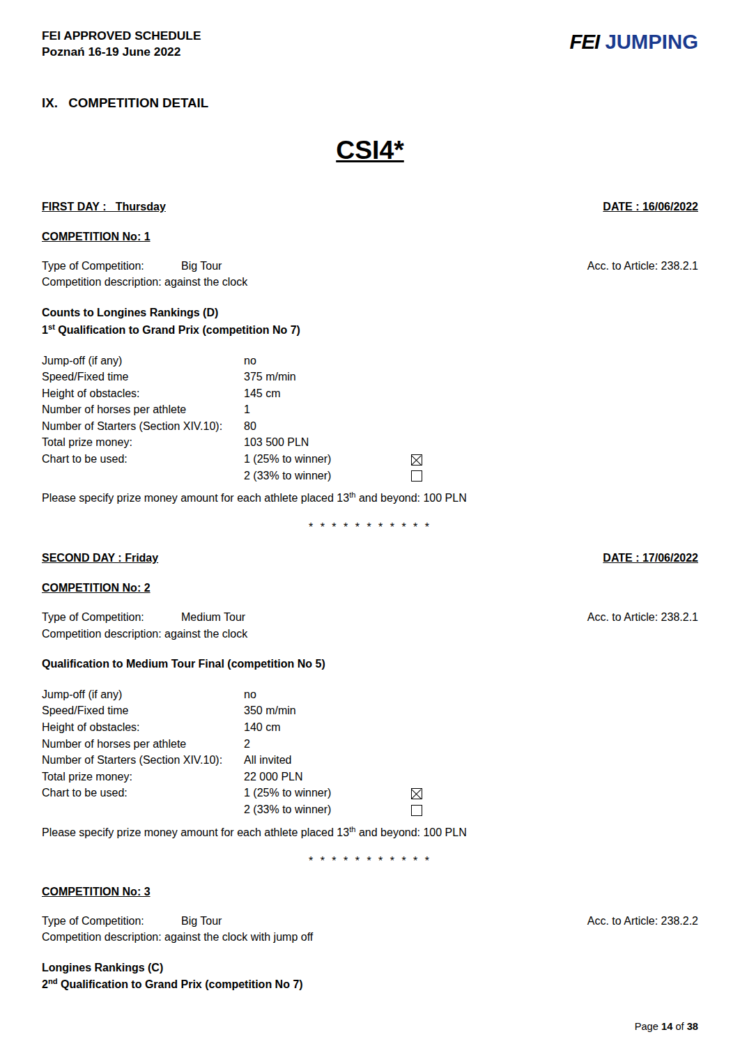FEI APPROVED SCHEDULE
Poznań 16-19 June 2022
FEI JUMPING
IX. COMPETITION DETAIL
CSI4*
FIRST DAY : Thursday DATE : 16/06/2022
COMPETITION No: 1
Type of Competition: Big Tour
Acc. to Article: 238.2.1
Competition description: against the clock
Counts to Longines Rankings (D)
1st Qualification to Grand Prix (competition No 7)
| Jump-off (if any) | no |
| Speed/Fixed time | 375 m/min |
| Height of obstacles: | 145 cm |
| Number of horses per athlete | 1 |
| Number of Starters (Section XIV.10): | 80 |
| Total prize money: | 103 500 PLN |
| Chart to be used: | 1 (25% to winner) | |
| | 2 (33% to winner) | |
Please specify prize money amount for each athlete placed 13th and beyond: 100 PLN
* * * * * * * * * * *
SECOND DAY : Friday DATE : 17/06/2022
COMPETITION No: 2
Type of Competition: Medium Tour
Acc. to Article: 238.2.1
Competition description: against the clock
Qualification to Medium Tour Final (competition No 5)
| Jump-off (if any) | no |
| Speed/Fixed time | 350 m/min |
| Height of obstacles: | 140 cm |
| Number of horses per athlete | 2 |
| Number of Starters (Section XIV.10): | All invited |
| Total prize money: | 22 000 PLN |
| Chart to be used: | 1 (25% to winner) | |
| | 2 (33% to winner) | |
Please specify prize money amount for each athlete placed 13th and beyond: 100 PLN
* * * * * * * * * * *
COMPETITION No: 3
Type of Competition: Big Tour
Acc. to Article: 238.2.2
Competition description: against the clock with jump off
Longines Rankings (C)
2nd Qualification to Grand Prix (competition No 7)
Page 14 of 38